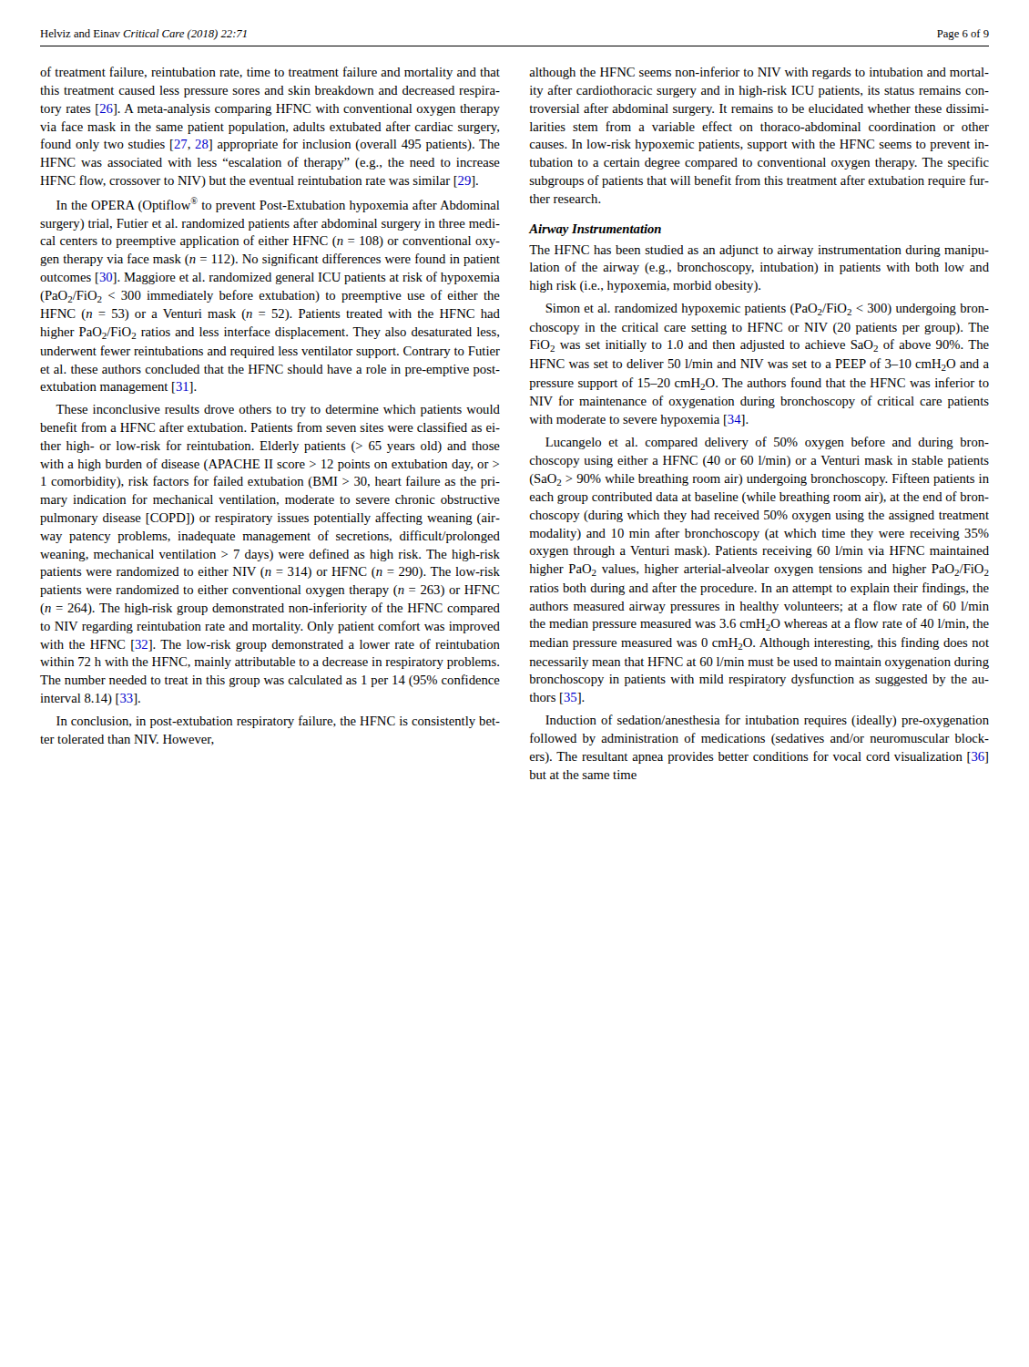Helviz and Einav Critical Care (2018) 22:71
Page 6 of 9
of treatment failure, reintubation rate, time to treatment failure and mortality and that this treatment caused less pressure sores and skin breakdown and decreased respiratory rates [26]. A meta-analysis comparing HFNC with conventional oxygen therapy via face mask in the same patient population, adults extubated after cardiac surgery, found only two studies [27, 28] appropriate for inclusion (overall 495 patients). The HFNC was associated with less “escalation of therapy” (e.g., the need to increase HFNC flow, crossover to NIV) but the eventual reintubation rate was similar [29].
In the OPERA (Optiflow® to prevent Post-Extubation hypoxemia after Abdominal surgery) trial, Futier et al. randomized patients after abdominal surgery in three medical centers to preemptive application of either HFNC (n = 108) or conventional oxygen therapy via face mask (n = 112). No significant differences were found in patient outcomes [30]. Maggiore et al. randomized general ICU patients at risk of hypoxemia (PaO2/FiO2 < 300 immediately before extubation) to preemptive use of either the HFNC (n = 53) or a Venturi mask (n = 52). Patients treated with the HFNC had higher PaO2/FiO2 ratios and less interface displacement. They also desaturated less, underwent fewer reintubations and required less ventilator support. Contrary to Futier et al. these authors concluded that the HFNC should have a role in pre-emptive post-extubation management [31].
These inconclusive results drove others to try to determine which patients would benefit from a HFNC after extubation. Patients from seven sites were classified as either high- or low-risk for reintubation. Elderly patients (> 65 years old) and those with a high burden of disease (APACHE II score > 12 points on extubation day, or > 1 comorbidity), risk factors for failed extubation (BMI > 30, heart failure as the primary indication for mechanical ventilation, moderate to severe chronic obstructive pulmonary disease [COPD]) or respiratory issues potentially affecting weaning (airway patency problems, inadequate management of secretions, difficult/prolonged weaning, mechanical ventilation > 7 days) were defined as high risk. The high-risk patients were randomized to either NIV (n = 314) or HFNC (n = 290). The low-risk patients were randomized to either conventional oxygen therapy (n = 263) or HFNC (n = 264). The high-risk group demonstrated non-inferiority of the HFNC compared to NIV regarding reintubation rate and mortality. Only patient comfort was improved with the HFNC [32]. The low-risk group demonstrated a lower rate of reintubation within 72 h with the HFNC, mainly attributable to a decrease in respiratory problems. The number needed to treat in this group was calculated as 1 per 14 (95% confidence interval 8.14) [33].
In conclusion, in post-extubation respiratory failure, the HFNC is consistently better tolerated than NIV. However,
although the HFNC seems non-inferior to NIV with regards to intubation and mortality after cardiothoracic surgery and in high-risk ICU patients, its status remains controversial after abdominal surgery. It remains to be elucidated whether these dissimilarities stem from a variable effect on thoraco-abdominal coordination or other causes. In low-risk hypoxemic patients, support with the HFNC seems to prevent intubation to a certain degree compared to conventional oxygen therapy. The specific subgroups of patients that will benefit from this treatment after extubation require further research.
Airway Instrumentation
The HFNC has been studied as an adjunct to airway instrumentation during manipulation of the airway (e.g., bronchoscopy, intubation) in patients with both low and high risk (i.e., hypoxemia, morbid obesity).
Simon et al. randomized hypoxemic patients (PaO2/FiO2 < 300) undergoing bronchoscopy in the critical care setting to HFNC or NIV (20 patients per group). The FiO2 was set initially to 1.0 and then adjusted to achieve SaO2 of above 90%. The HFNC was set to deliver 50 l/min and NIV was set to a PEEP of 3–10 cmH2O and a pressure support of 15–20 cmH2O. The authors found that the HFNC was inferior to NIV for maintenance of oxygenation during bronchoscopy of critical care patients with moderate to severe hypoxemia [34].
Lucangelo et al. compared delivery of 50% oxygen before and during bronchoscopy using either a HFNC (40 or 60 l/min) or a Venturi mask in stable patients (SaO2 > 90% while breathing room air) undergoing bronchoscopy. Fifteen patients in each group contributed data at baseline (while breathing room air), at the end of bronchoscopy (during which they had received 50% oxygen using the assigned treatment modality) and 10 min after bronchoscopy (at which time they were receiving 35% oxygen through a Venturi mask). Patients receiving 60 l/min via HFNC maintained higher PaO2 values, higher arterial-alveolar oxygen tensions and higher PaO2/FiO2 ratios both during and after the procedure. In an attempt to explain their findings, the authors measured airway pressures in healthy volunteers; at a flow rate of 60 l/min the median pressure measured was 3.6 cmH2O whereas at a flow rate of 40 l/min, the median pressure measured was 0 cmH2O. Although interesting, this finding does not necessarily mean that HFNC at 60 l/min must be used to maintain oxygenation during bronchoscopy in patients with mild respiratory dysfunction as suggested by the authors [35].
Induction of sedation/anesthesia for intubation requires (ideally) pre-oxygenation followed by administration of medications (sedatives and/or neuromuscular blockers). The resultant apnea provides better conditions for vocal cord visualization [36] but at the same time